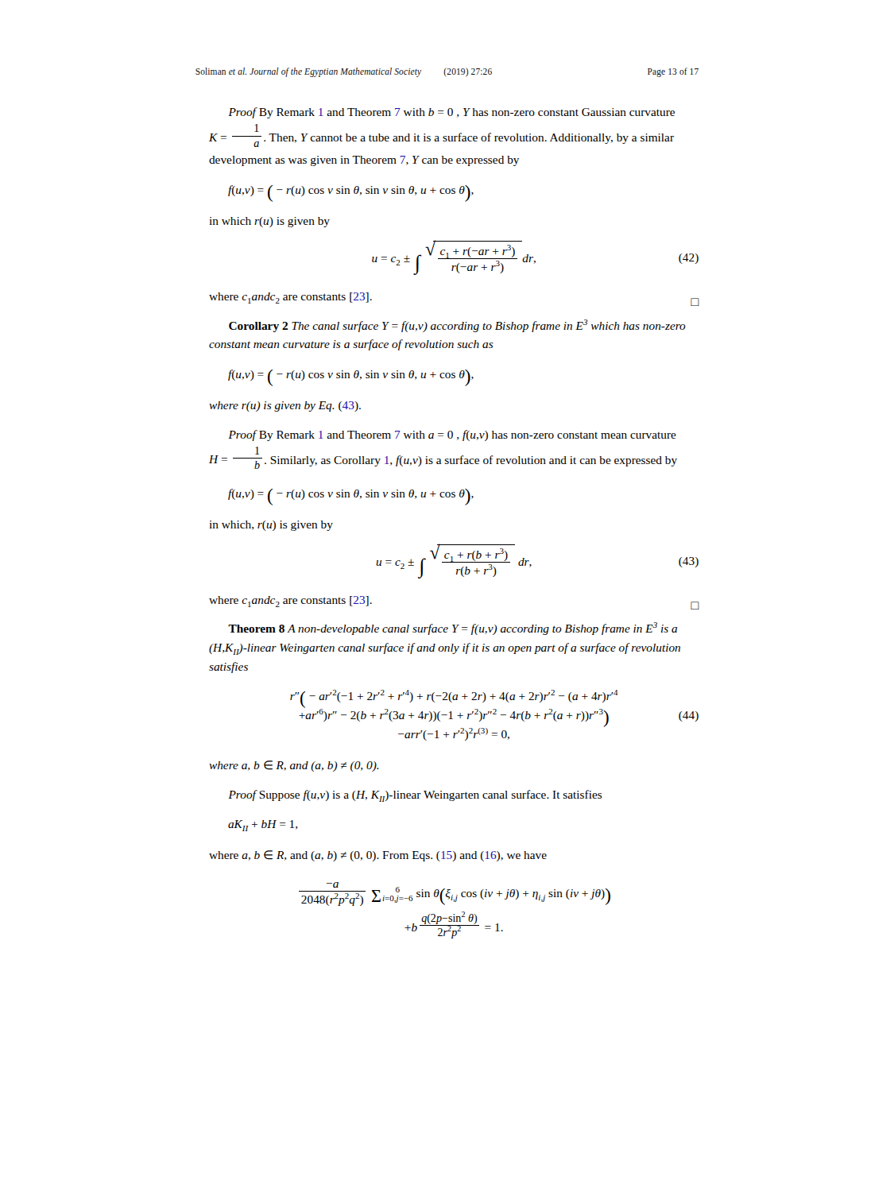Soliman et al. Journal of the Egyptian Mathematical Society (2019) 27:26
Page 13 of 17
Proof By Remark 1 and Theorem 7 with b = 0 , Υ has non-zero constant Gaussian curvature K = 1 a. Then, Υ cannot be a tube and it is a surface of revolution. Additionally, by a similar development as was given in Theorem 7, Υ can be expressed by
f(u,v) = ( − r(u) cos v sin θ, sin v sin θ, u + cos θ),
in which r(u) is given by
u = c2 ± ∫ c1 + r(−ar + r3) r(−ar + r3) dr, (42)
where c1and c2 are constants [23].
□
Corollary 2 The canal surface Υ = f(u,v) according to Bishop frame in E3 which has non-zero constant mean curvature is a surface of revolution such as
f(u,v) = ( − r(u) cos v sin θ, sin v sin θ, u + cos θ),
where r(u) is given by Eq. (43).
Proof By Remark 1 and Theorem 7 with a = 0 , f(u,v) has non-zero constant mean curvature H = 1 b. Similarly, as Corollary 1, f(u,v) is a surface of revolution and it can be expressed by
f(u,v) = ( − r(u) cos v sin θ, sin v sin θ, u + cos θ),
in which, r(u) is given by
u = c2 ± ∫ c1 + r(b + r3) r(b + r3) dr, (43)
where c1and c2 are constants [23].
□
Theorem 8 A non-developable canal surface Υ = f(u,v) according to Bishop frame in E3 is a (H,KII)-linear Weingarten canal surface if and only if it is an open part of a surface of revolution satisfies
r″( − ar′2(−1 + 2r′2 + r′4) + r(−2(a + 2r) + 4(a + 2r)r′2 − (a + 4r)r′4
+ar′6)r″ − 2(b + r2(3a + 4r))(−1 + r′2)r″2 − 4r(b + r2(a + r))r″3)
−arr′(−1 + r′2)2r(3) = 0,
(44)
where a, b ∈ R, and (a, b) ≠ (0, 0).
Proof Suppose f(u,v) is a (H, KII)-linear Weingarten canal surface. It satisfies
aKII + bH = 1,
where a, b ∈ R, and (a, b) ≠ (0, 0). From Eqs. (15) and (16), we have
−a 2048(r2p2q2) Σ 6 i=0,j=−6 sin θ(ξi,j cos (iv + jθ) + ηi,j sin (iv + jθ))
+bq(2p−sin2 θ) 2r2p2 = 1.